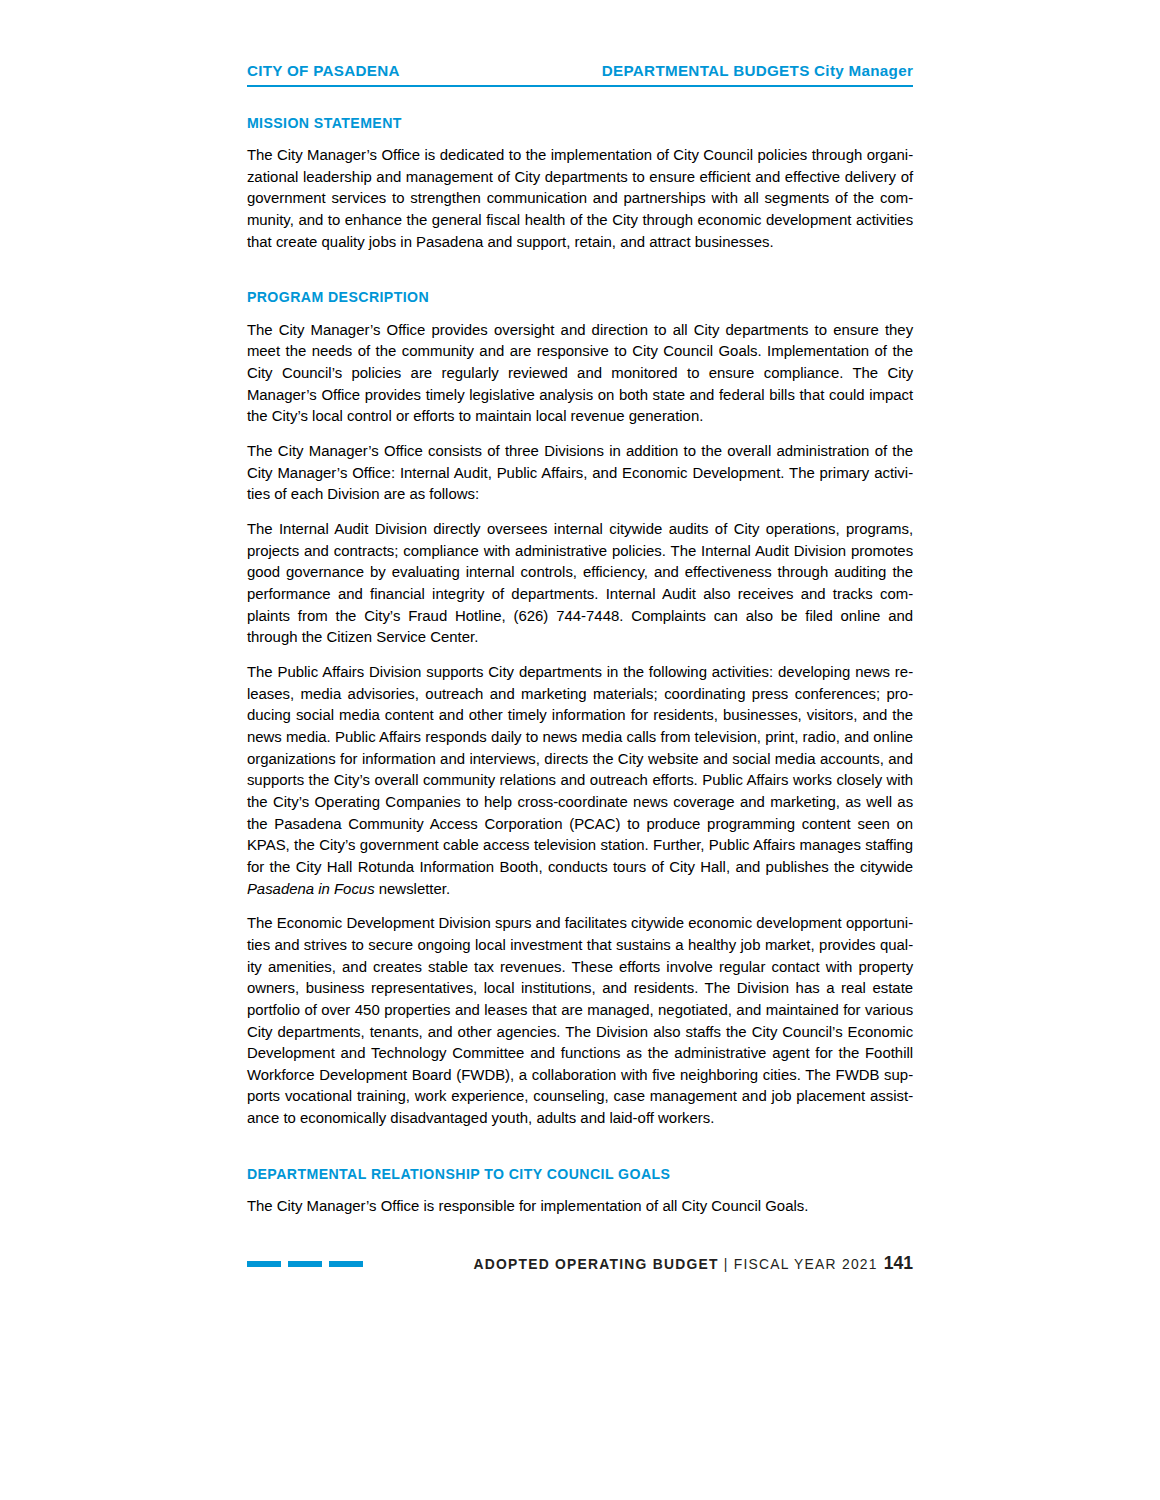City of Pasadena
Departmental Budgets City Manager
Mission Statement
The City Manager’s Office is dedicated to the implementation of City Council policies through organizational leadership and management of City departments to ensure efficient and effective delivery of government services to strengthen communication and partnerships with all segments of the community, and to enhance the general fiscal health of the City through economic development activities that create quality jobs in Pasadena and support, retain, and attract businesses.
Program Description
The City Manager’s Office provides oversight and direction to all City departments to ensure they meet the needs of the community and are responsive to City Council Goals. Implementation of the City Council’s policies are regularly reviewed and monitored to ensure compliance. The City Manager’s Office provides timely legislative analysis on both state and federal bills that could impact the City’s local control or efforts to maintain local revenue generation.
The City Manager’s Office consists of three Divisions in addition to the overall administration of the City Manager’s Office: Internal Audit, Public Affairs, and Economic Development. The primary activities of each Division are as follows:
The Internal Audit Division directly oversees internal citywide audits of City operations, programs, projects and contracts; compliance with administrative policies. The Internal Audit Division promotes good governance by evaluating internal controls, efficiency, and effectiveness through auditing the performance and financial integrity of departments. Internal Audit also receives and tracks complaints from the City’s Fraud Hotline, (626) 744-7448. Complaints can also be filed online and through the Citizen Service Center.
The Public Affairs Division supports City departments in the following activities: developing news releases, media advisories, outreach and marketing materials; coordinating press conferences; producing social media content and other timely information for residents, businesses, visitors, and the news media. Public Affairs responds daily to news media calls from television, print, radio, and online organizations for information and interviews, directs the City website and social media accounts, and supports the City’s overall community relations and outreach efforts. Public Affairs works closely with the City’s Operating Companies to help cross-coordinate news coverage and marketing, as well as the Pasadena Community Access Corporation (PCAC) to produce programming content seen on KPAS, the City’s government cable access television station. Further, Public Affairs manages staffing for the City Hall Rotunda Information Booth, conducts tours of City Hall, and publishes the citywide Pasadena in Focus newsletter.
The Economic Development Division spurs and facilitates citywide economic development opportunities and strives to secure ongoing local investment that sustains a healthy job market, provides quality amenities, and creates stable tax revenues. These efforts involve regular contact with property owners, business representatives, local institutions, and residents. The Division has a real estate portfolio of over 450 properties and leases that are managed, negotiated, and maintained for various City departments, tenants, and other agencies. The Division also staffs the City Council’s Economic Development and Technology Committee and functions as the administrative agent for the Foothill Workforce Development Board (FWDB), a collaboration with five neighboring cities. The FWDB supports vocational training, work experience, counseling, case management and job placement assistance to economically disadvantaged youth, adults and laid-off workers.
Departmental Relationship to City Council Goals
The City Manager’s Office is responsible for implementation of all City Council Goals.
ADOPTED OPERATING BUDGET | FISCAL YEAR 2021141